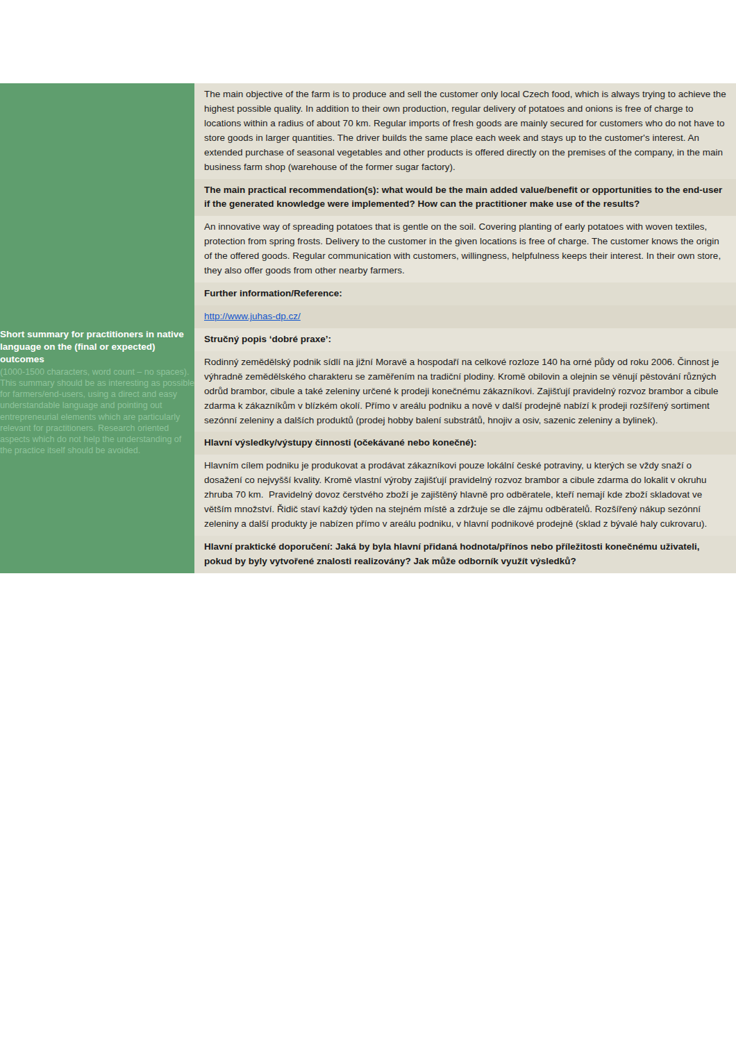| | The main objective of the farm is to produce and sell the customer only local Czech food, which is always trying to achieve the highest possible quality. In addition to their own production, regular delivery of potatoes and onions is free of charge to locations within a radius of about 70 km. Regular imports of fresh goods are mainly secured for customers who do not have to store goods in larger quantities. The driver builds the same place each week and stays up to the customer's interest. An extended purchase of seasonal vegetables and other products is offered directly on the premises of the company, in the main business farm shop (warehouse of the former sugar factory). The main practical recommendation(s): what would be the main added value/benefit or opportunities to the end-user if the generated knowledge were implemented? How can the practitioner make use of the results? An innovative way of spreading potatoes that is gentle on the soil. Covering planting of early potatoes with woven textiles, protection from spring frosts. Delivery to the customer in the given locations is free of charge. The customer knows the origin of the offered goods. Regular communication with customers, willingness, helpfulness keeps their interest. In their own store, they also offer goods from other nearby farmers. Further information/Reference: http://www.juhas-dp.cz/ |
| Short summary for practitioners in native language on the (final or expected) outcomes (1000-1500 characters, word count – no spaces). This summary should be as interesting as possible for farmers/end-users, using a direct and easy understandable language and pointing out entrepreneurial elements which are particularly relevant for practitioners. Research oriented aspects which do not help the understanding of the practice itself should be avoided. | Stručný popis ‘dobré praxe’: Rodinný zemědělský podnik sídlí na jižní Moravě a hospodaří na celkové rozloze 140 ha orné půdy od roku 2006. Činnost je výhradně zemědělského charakteru se zaměřením na tradiční plodiny. Kromě obilovin a olejnin se věnují pěstování různých odrůd brambor, cibule a také zeleniny určené k prodeji konečnému zákazníkovi. Zajišťují pravidelný rozvoz brambor a cibule zdarma k zákazníkům v blízkém okolí. Přímo v areálu podniku a nově v další prodejně nabízí k prodeji rozšířený sortiment sezónní zeleniny a dalších produktů (prodej hobby balení substrátů, hnojiv a osiv, sazenic zeleniny a bylinek). Hlavní výsledky/výstupy činnosti (očekávané nebo konečné): Hlavním cílem podniku je produkovat a prodávat zákazníkovi pouze lokální české potraviny, u kterých se vždy snaží o dosažení co nejvyšší kvality. Kromě vlastní výroby zajišťují pravidelný rozvoz brambor a cibule zdarma do lokalit v okruhu zhruba 70 km. Pravidelný dovoz čerstvého zboží je zajištěný hlavně pro odběratele, kteří nemají kde zboží skladovat ve větším množství. Řidič staví každý týden na stejném místě a zdržuje se dle zájmu odběratelů. Rozšířený nákup sezónní zeleniny a další produkty je nabízen přímo v areálu podniku, v hlavní podnikové prodejně (sklad z bývalé haly cukrovaru). Hlavní praktické doporučení: Jaká by byla hlavní přidaná hodnota/přínos nebo příležitosti konečnému uživateli, pokud by byly vytvořené znalosti realizovány? Jak může odborník využít výsledků? |